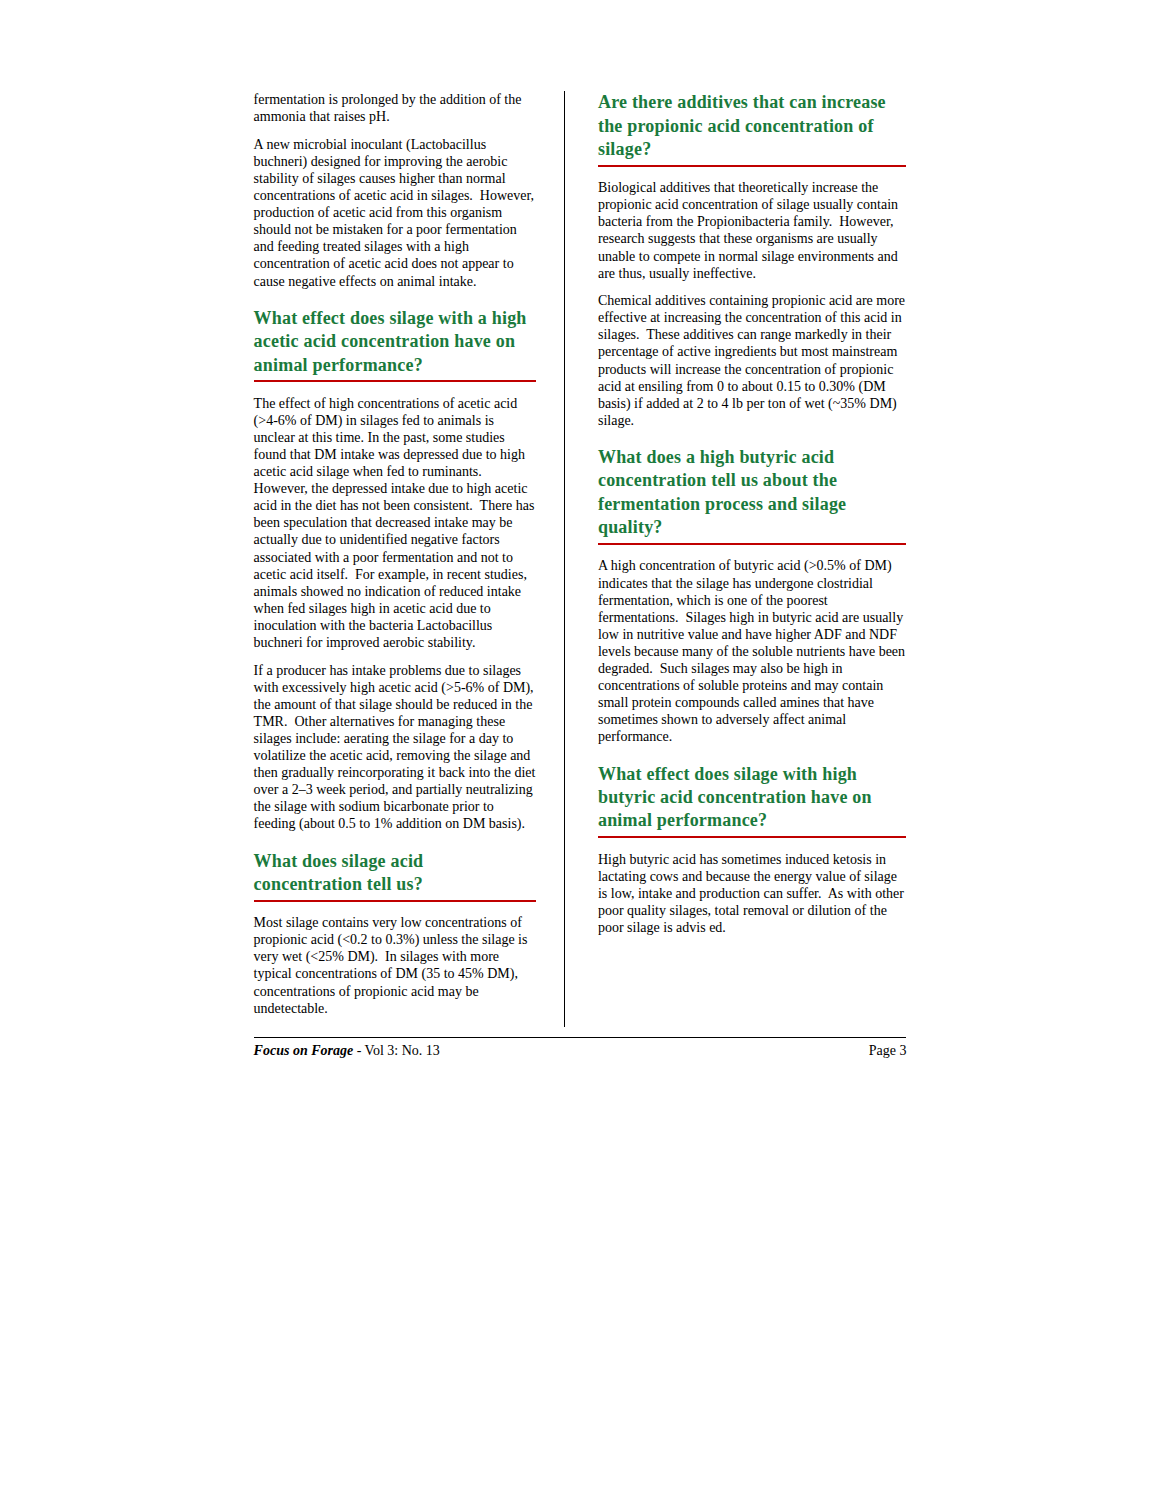fermentation is prolonged by the addition of the ammonia that raises pH.
A new microbial inoculant (Lactobacillus buchneri) designed for improving the aerobic stability of silages causes higher than normal concentrations of acetic acid in silages. However, production of acetic acid from this organism should not be mistaken for a poor fermentation and feeding treated silages with a high concentration of acetic acid does not appear to cause negative effects on animal intake.
What effect does silage with a high acetic acid concentration have on animal performance?
The effect of high concentrations of acetic acid (>4-6% of DM) in silages fed to animals is unclear at this time. In the past, some studies found that DM intake was depressed due to high acetic acid silage when fed to ruminants. However, the depressed intake due to high acetic acid in the diet has not been consistent. There has been speculation that decreased intake may be actually due to unidentified negative factors associated with a poor fermentation and not to acetic acid itself. For example, in recent studies, animals showed no indication of reduced intake when fed silages high in acetic acid due to inoculation with the bacteria Lactobacillus buchneri for improved aerobic stability.
If a producer has intake problems due to silages with excessively high acetic acid (>5-6% of DM), the amount of that silage should be reduced in the TMR. Other alternatives for managing these silages include: aerating the silage for a day to volatilize the acetic acid, removing the silage and then gradually reincorporating it back into the diet over a 2–3 week period, and partially neutralizing the silage with sodium bicarbonate prior to feeding (about 0.5 to 1% addition on DM basis).
What does silage acid concentration tell us?
Most silage contains very low concentrations of propionic acid (<0.2 to 0.3%) unless the silage is very wet (<25% DM). In silages with more typical concentrations of DM (35 to 45% DM), concentrations of propionic acid may be undetectable.
Are there additives that can increase the propionic acid concentration of silage?
Biological additives that theoretically increase the propionic acid concentration of silage usually contain bacteria from the Propionibacteria family. However, research suggests that these organisms are usually unable to compete in normal silage environments and are thus, usually ineffective.
Chemical additives containing propionic acid are more effective at increasing the concentration of this acid in silages. These additives can range markedly in their percentage of active ingredients but most mainstream products will increase the concentration of propionic acid at ensiling from 0 to about 0.15 to 0.30% (DM basis) if added at 2 to 4 lb per ton of wet (~35% DM) silage.
What does a high butyric acid concentration tell us about the fermentation process and silage quality?
A high concentration of butyric acid (>0.5% of DM) indicates that the silage has undergone clostridial fermentation, which is one of the poorest fermentations. Silages high in butyric acid are usually low in nutritive value and have higher ADF and NDF levels because many of the soluble nutrients have been degraded. Such silages may also be high in concentrations of soluble proteins and may contain small protein compounds called amines that have sometimes shown to adversely affect animal performance.
What effect does silage with high butyric acid concentration have on animal performance?
High butyric acid has sometimes induced ketosis in lactating cows and because the energy value of silage is low, intake and production can suffer. As with other poor quality silages, total removal or dilution of the poor silage is advis ed.
Focus on Forage - Vol 3: No. 13
Page 3